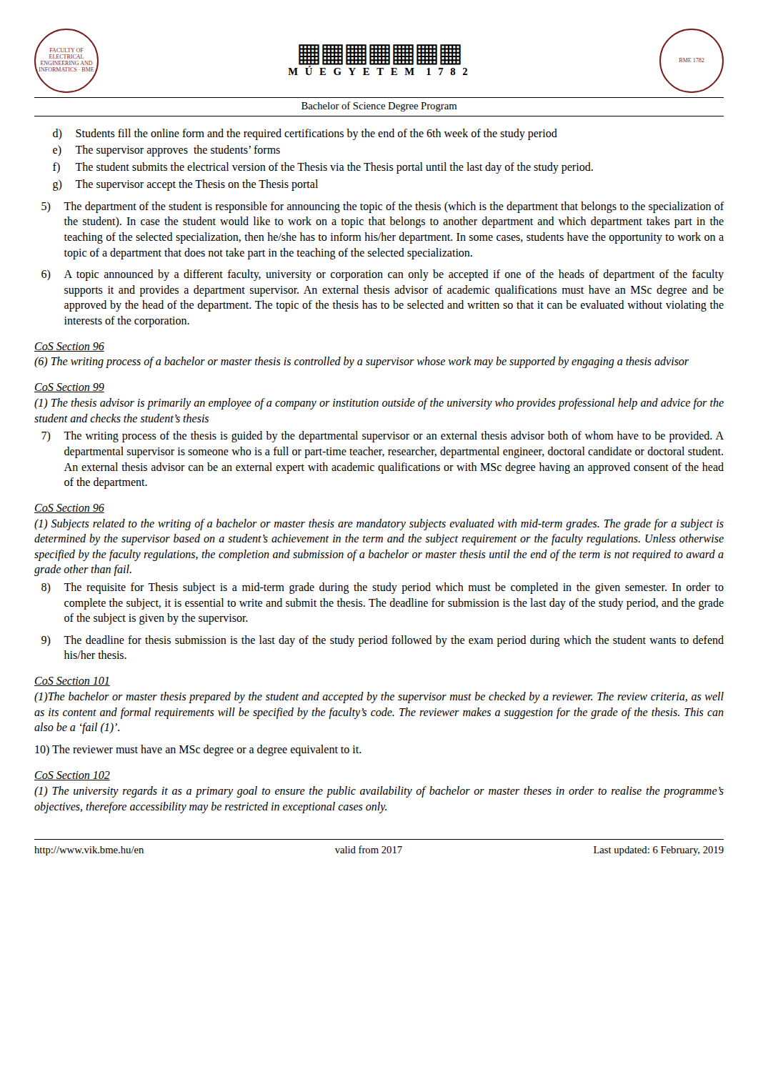FACULTY OF ELECTRICAL ENGINEERING AND INFORMATICS · BME
▦▦▦▦▦▦▦
M Ú E G Y E T E M 1 7 8 2
BME 1782
Bachelor of Science Degree Program
d) Students fill the online form and the required certifications by the end of the 6th week of the study period
e) The supervisor approves the students’ forms
f) The student submits the electrical version of the Thesis via the Thesis portal until the last day of the study period.
g) The supervisor accept the Thesis on the Thesis portal
5) The department of the student is responsible for announcing the topic of the thesis (which is the department that belongs to the specialization of the student). In case the student would like to work on a topic that belongs to another department and which department takes part in the teaching of the selected specialization, then he/she has to inform his/her department. In some cases, students have the opportunity to work on a topic of a department that does not take part in the teaching of the selected specialization.
6) A topic announced by a different faculty, university or corporation can only be accepted if one of the heads of department of the faculty supports it and provides a department supervisor. An external thesis advisor of academic qualifications must have an MSc degree and be approved by the head of the department. The topic of the thesis has to be selected and written so that it can be evaluated without violating the interests of the corporation.
CoS Section 96
(6) The writing process of a bachelor or master thesis is controlled by a supervisor whose work may be supported by engaging a thesis advisor
CoS Section 99
(1) The thesis advisor is primarily an employee of a company or institution outside of the university who provides professional help and advice for the student and checks the student’s thesis
7) The writing process of the thesis is guided by the departmental supervisor or an external thesis advisor both of whom have to be provided. A departmental supervisor is someone who is a full or part-time teacher, researcher, departmental engineer, doctoral candidate or doctoral student. An external thesis advisor can be an external expert with academic qualifications or with MSc degree having an approved consent of the head of the department.
CoS Section 96
(1) Subjects related to the writing of a bachelor or master thesis are mandatory subjects evaluated with mid-term grades. The grade for a subject is determined by the supervisor based on a student’s achievement in the term and the subject requirement or the faculty regulations. Unless otherwise specified by the faculty regulations, the completion and submission of a bachelor or master thesis until the end of the term is not required to award a grade other than fail.
8) The requisite for Thesis subject is a mid-term grade during the study period which must be completed in the given semester. In order to complete the subject, it is essential to write and submit the thesis. The deadline for submission is the last day of the study period, and the grade of the subject is given by the supervisor.
9) The deadline for thesis submission is the last day of the study period followed by the exam period during which the student wants to defend his/her thesis.
CoS Section 101
(1)The bachelor or master thesis prepared by the student and accepted by the supervisor must be checked by a reviewer. The review criteria, as well as its content and formal requirements will be specified by the faculty’s code. The reviewer makes a suggestion for the grade of the thesis. This can also be a ‘fail (1)’.
10) The reviewer must have an MSc degree or a degree equivalent to it.
CoS Section 102
(1) The university regards it as a primary goal to ensure the public availability of bachelor or master theses in order to realise the programme’s objectives, therefore accessibility may be restricted in exceptional cases only.
http://www.vik.bme.hu/en valid from 2017 Last updated: 6 February, 2019